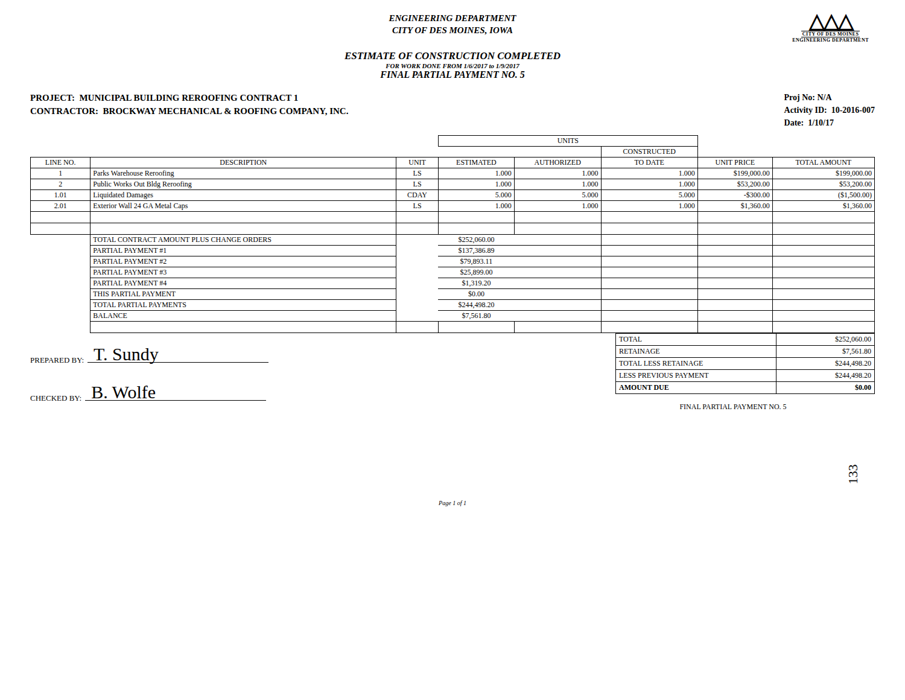△△△
CITY OF DES MOINES
ENGINEERING DEPARTMENT
ENGINEERING DEPARTMENT
CITY OF DES MOINES, IOWA
ESTIMATE OF CONSTRUCTION COMPLETED
FOR WORK DONE FROM 1/6/2017 to 1/9/2017
FINAL PARTIAL PAYMENT NO. 5
PROJECT: MUNICIPAL BUILDING REROOFING CONTRACT 1
CONTRACTOR: BROCKWAY MECHANICAL & ROOFING COMPANY, INC.
Proj No: N/A
Activity ID: 10-2016-007
Date: 1/10/17
| | | | UNITS | | |
| | | | | | CONSTRUCTED | | |
| LINE NO. | DESCRIPTION | UNIT | ESTIMATED | AUTHORIZED | TO DATE | UNIT PRICE | TOTAL AMOUNT |
| 1 | Parks Warehouse Reroofing | LS | 1.000 | 1.000 | 1.000 | $199,000.00 | $199,000.00 |
| 2 | Public Works Out Bldg Reroofing | LS | 1.000 | 1.000 | 1.000 | $53,200.00 | $53,200.00 |
| 1.01 | Liquidated Damages | CDAY | 5.000 | 5.000 | 5.000 | -$300.00 | ($1,500.00) |
| 2.01 | Exterior Wall 24 GA Metal Caps | LS | 1.000 | 1.000 | 1.000 | $1,360.00 | $1,360.00 |
| | TOTAL CONTRACT AMOUNT PLUS CHANGE ORDERS | | $252,060.00 | | | | |
| | PARTIAL PAYMENT #1 | | $137,386.89 | | | | |
| | PARTIAL PAYMENT #2 | | $79,893.11 | | | | |
| | PARTIAL PAYMENT #3 | | $25,899.00 | | | | |
| | PARTIAL PAYMENT #4 | | $1,319.20 | | | | |
| | THIS PARTIAL PAYMENT | | $0.00 | | | | |
| | TOTAL PARTIAL PAYMENTS | | $244,498.20 | | | | |
| | BALANCE | | $7,561.80 | | | | |
PREPARED BY:T. Sundy
CHECKED BY:B. Wolfe
| TOTAL | $252,060.00 |
| RETAINAGE | $7,561.80 |
| TOTAL LESS RETAINAGE | $244,498.20 |
| LESS PREVIOUS PAYMENT | $244,498.20 |
| AMOUNT DUE | $0.00 |
FINAL PARTIAL PAYMENT NO. 5
133
Page 1 of 1